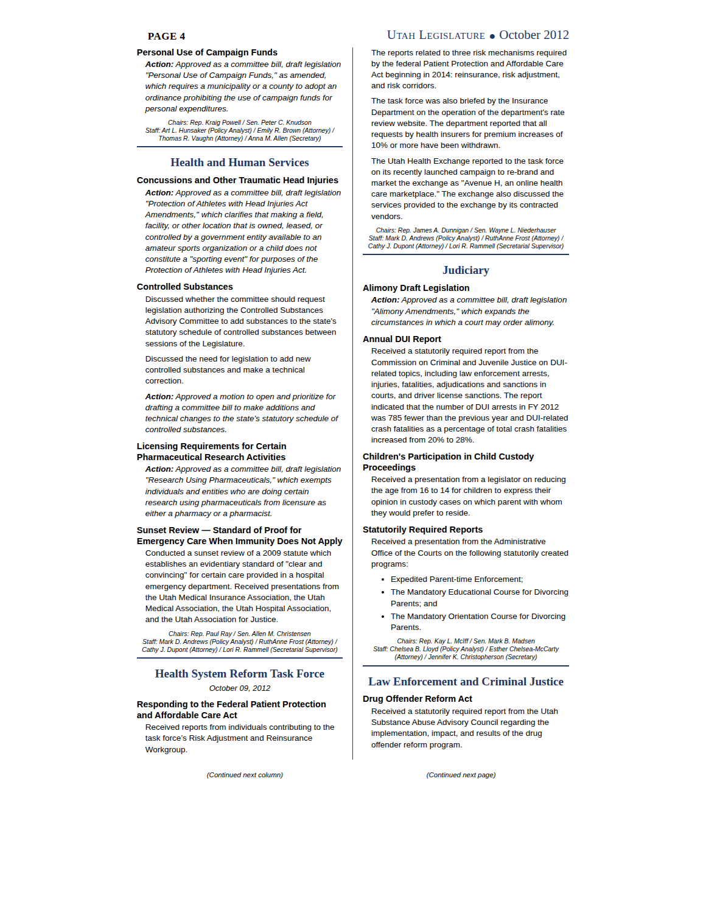PAGE 4
Utah Legislature●October 2012
Personal Use of Campaign Funds
Action: Approved as a committee bill, draft legislation "Personal Use of Campaign Funds," as amended, which requires a municipality or a county to adopt an ordinance prohibiting the use of campaign funds for personal expenditures.
Chairs: Rep. Kraig Powell / Sen. Peter C. Knudson
Staff: Art L. Hunsaker (Policy Analyst) / Emily R. Brown (Attorney) / Thomas R. Vaughn (Attorney) / Anna M. Allen (Secretary)
Health and Human Services
Concussions and Other Traumatic Head Injuries
Action: Approved as a committee bill, draft legislation "Protection of Athletes with Head Injuries Act Amendments," which clarifies that making a field, facility, or other location that is owned, leased, or controlled by a government entity available to an amateur sports organization or a child does not constitute a "sporting event" for purposes of the Protection of Athletes with Head Injuries Act.
Controlled Substances
Discussed whether the committee should request legislation authorizing the Controlled Substances Advisory Committee to add substances to the state's statutory schedule of controlled substances between sessions of the Legislature.
Discussed the need for legislation to add new controlled substances and make a technical correction.
Action: Approved a motion to open and prioritize for drafting a committee bill to make additions and technical changes to the state's statutory schedule of controlled substances.
Licensing Requirements for Certain Pharmaceutical Research Activities
Action: Approved as a committee bill, draft legislation "Research Using Pharmaceuticals," which exempts individuals and entities who are doing certain research using pharmaceuticals from licensure as either a pharmacy or a pharmacist.
Sunset Review — Standard of Proof for Emergency Care When Immunity Does Not Apply
Conducted a sunset review of a 2009 statute which establishes an evidentiary standard of "clear and convincing" for certain care provided in a hospital emergency department. Received presentations from the Utah Medical Insurance Association, the Utah Medical Association, the Utah Hospital Association, and the Utah Association for Justice.
Chairs: Rep. Paul Ray / Sen. Allen M. Christensen
Staff: Mark D. Andrews (Policy Analyst) / RuthAnne Frost (Attorney) / Cathy J. Dupont (Attorney) / Lori R. Rammell (Secretarial Supervisor)
Health System Reform Task Force
October 09, 2012
Responding to the Federal Patient Protection and Affordable Care Act
Received reports from individuals contributing to the task force’s Risk Adjustment and Reinsurance Workgroup.
The reports related to three risk mechanisms required by the federal Patient Protection and Affordable Care Act beginning in 2014: reinsurance, risk adjustment, and risk corridors.
The task force was also briefed by the Insurance Department on the operation of the department's rate review website. The department reported that all requests by health insurers for premium increases of 10% or more have been withdrawn.
The Utah Health Exchange reported to the task force on its recently launched campaign to re-brand and market the exchange as "Avenue H, an online health care marketplace." The exchange also discussed the services provided to the exchange by its contracted vendors.
Chairs: Rep. James A. Dunnigan / Sen. Wayne L. Niederhauser
Staff: Mark D. Andrews (Policy Analyst) / RuthAnne Frost (Attorney) / Cathy J. Dupont (Attorney) / Lori R. Rammell (Secretarial Supervisor)
Judiciary
Alimony Draft Legislation
Action: Approved as a committee bill, draft legislation "Alimony Amendments," which expands the circumstances in which a court may order alimony.
Annual DUI Report
Received a statutorily required report from the Commission on Criminal and Juvenile Justice on DUI-related topics, including law enforcement arrests, injuries, fatalities, adjudications and sanctions in courts, and driver license sanctions. The report indicated that the number of DUI arrests in FY 2012 was 785 fewer than the previous year and DUI-related crash fatalities as a percentage of total crash fatalities increased from 20% to 28%.
Children's Participation in Child Custody Proceedings
Received a presentation from a legislator on reducing the age from 16 to 14 for children to express their opinion in custody cases on which parent with whom they would prefer to reside.
Statutorily Required Reports
Received a presentation from the Administrative Office of the Courts on the following statutorily created programs:
Expedited Parent-time Enforcement;
The Mandatory Educational Course for Divorcing Parents; and
The Mandatory Orientation Course for Divorcing Parents.
Chairs: Rep. Kay L. McIff / Sen. Mark B. Madsen
Staff: Chelsea B. Lloyd (Policy Analyst) / Esther Chelsea-McCarty (Attorney) / Jennifer K. Christopherson (Secretary)
Law Enforcement and Criminal Justice
Drug Offender Reform Act
Received a statutorily required report from the Utah Substance Abuse Advisory Council regarding the implementation, impact, and results of the drug offender reform program.
(Continued next column)
(Continued next page)